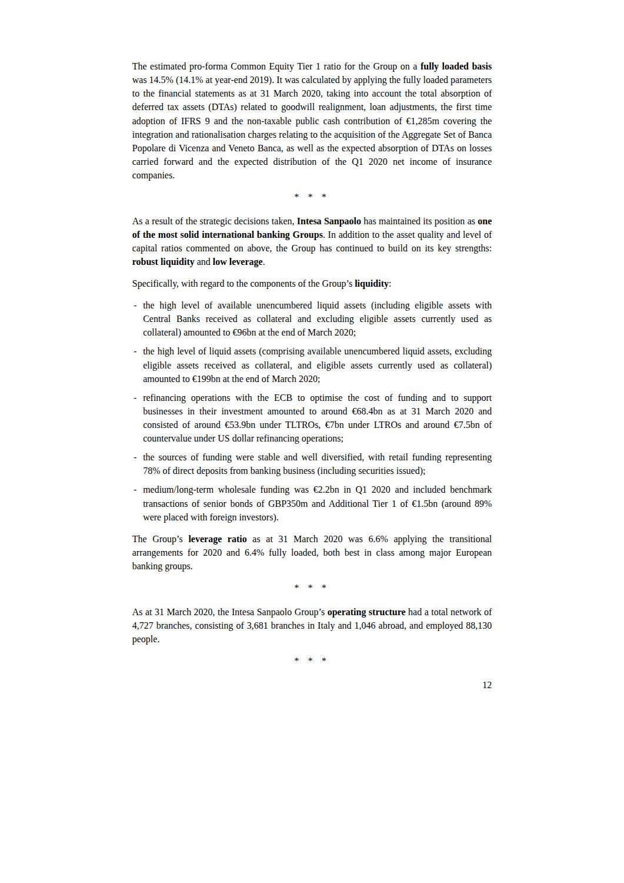The estimated pro-forma Common Equity Tier 1 ratio for the Group on a fully loaded basis was 14.5% (14.1% at year-end 2019). It was calculated by applying the fully loaded parameters to the financial statements as at 31 March 2020, taking into account the total absorption of deferred tax assets (DTAs) related to goodwill realignment, loan adjustments, the first time adoption of IFRS 9 and the non-taxable public cash contribution of €1,285m covering the integration and rationalisation charges relating to the acquisition of the Aggregate Set of Banca Popolare di Vicenza and Veneto Banca, as well as the expected absorption of DTAs on losses carried forward and the expected distribution of the Q1 2020 net income of insurance companies.
* * *
As a result of the strategic decisions taken, Intesa Sanpaolo has maintained its position as one of the most solid international banking Groups. In addition to the asset quality and level of capital ratios commented on above, the Group has continued to build on its key strengths: robust liquidity and low leverage.
Specifically, with regard to the components of the Group’s liquidity:
the high level of available unencumbered liquid assets (including eligible assets with Central Banks received as collateral and excluding eligible assets currently used as collateral) amounted to €96bn at the end of March 2020;
the high level of liquid assets (comprising available unencumbered liquid assets, excluding eligible assets received as collateral, and eligible assets currently used as collateral) amounted to €199bn at the end of March 2020;
refinancing operations with the ECB to optimise the cost of funding and to support businesses in their investment amounted to around €68.4bn as at 31 March 2020 and consisted of around €53.9bn under TLTROs, €7bn under LTROs and around €7.5bn of countervalue under US dollar refinancing operations;
the sources of funding were stable and well diversified, with retail funding representing 78% of direct deposits from banking business (including securities issued);
medium/long-term wholesale funding was €2.2bn in Q1 2020 and included benchmark transactions of senior bonds of GBP350m and Additional Tier 1 of €1.5bn (around 89% were placed with foreign investors).
The Group’s leverage ratio as at 31 March 2020 was 6.6% applying the transitional arrangements for 2020 and 6.4% fully loaded, both best in class among major European banking groups.
* * *
As at 31 March 2020, the Intesa Sanpaolo Group’s operating structure had a total network of 4,727 branches, consisting of 3,681 branches in Italy and 1,046 abroad, and employed 88,130 people.
* * *
12